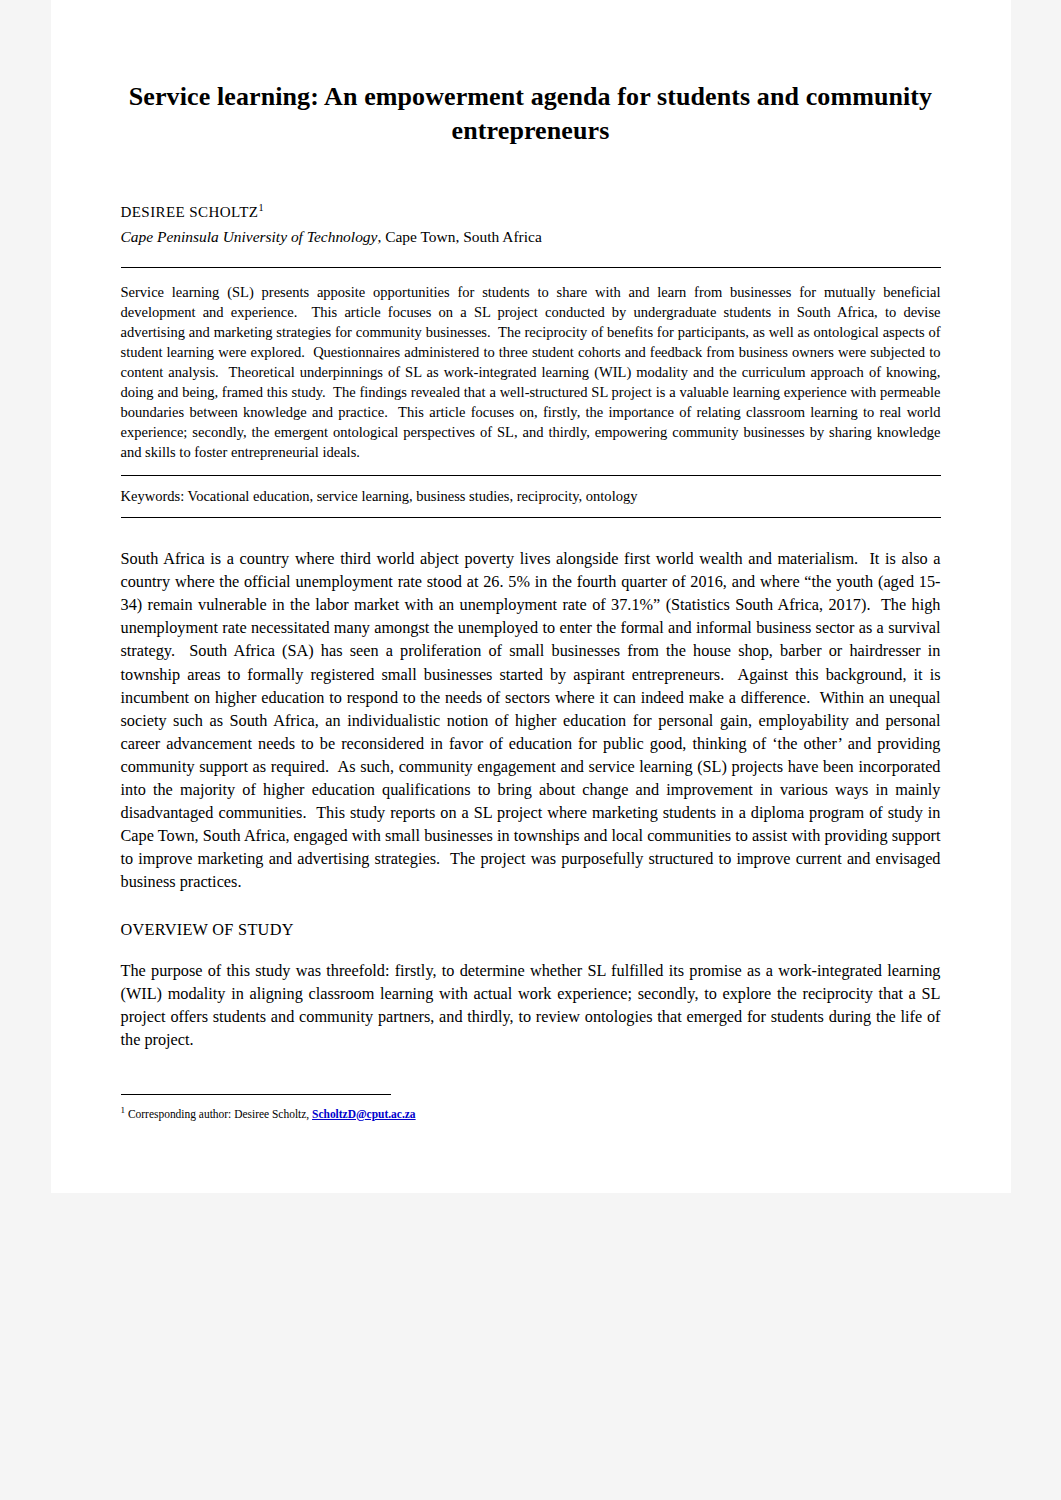Service learning: An empowerment agenda for students and community entrepreneurs
DESIREE SCHOLTZ1
Cape Peninsula University of Technology, Cape Town, South Africa
Service learning (SL) presents apposite opportunities for students to share with and learn from businesses for mutually beneficial development and experience. This article focuses on a SL project conducted by undergraduate students in South Africa, to devise advertising and marketing strategies for community businesses. The reciprocity of benefits for participants, as well as ontological aspects of student learning were explored. Questionnaires administered to three student cohorts and feedback from business owners were subjected to content analysis. Theoretical underpinnings of SL as work-integrated learning (WIL) modality and the curriculum approach of knowing, doing and being, framed this study. The findings revealed that a well-structured SL project is a valuable learning experience with permeable boundaries between knowledge and practice. This article focuses on, firstly, the importance of relating classroom learning to real world experience; secondly, the emergent ontological perspectives of SL, and thirdly, empowering community businesses by sharing knowledge and skills to foster entrepreneurial ideals.
Keywords: Vocational education, service learning, business studies, reciprocity, ontology
South Africa is a country where third world abject poverty lives alongside first world wealth and materialism. It is also a country where the official unemployment rate stood at 26. 5% in the fourth quarter of 2016, and where “the youth (aged 15-34) remain vulnerable in the labor market with an unemployment rate of 37.1%” (Statistics South Africa, 2017). The high unemployment rate necessitated many amongst the unemployed to enter the formal and informal business sector as a survival strategy. South Africa (SA) has seen a proliferation of small businesses from the house shop, barber or hairdresser in township areas to formally registered small businesses started by aspirant entrepreneurs. Against this background, it is incumbent on higher education to respond to the needs of sectors where it can indeed make a difference. Within an unequal society such as South Africa, an individualistic notion of higher education for personal gain, employability and personal career advancement needs to be reconsidered in favor of education for public good, thinking of ‘the other’ and providing community support as required. As such, community engagement and service learning (SL) projects have been incorporated into the majority of higher education qualifications to bring about change and improvement in various ways in mainly disadvantaged communities. This study reports on a SL project where marketing students in a diploma program of study in Cape Town, South Africa, engaged with small businesses in townships and local communities to assist with providing support to improve marketing and advertising strategies. The project was purposefully structured to improve current and envisaged business practices.
Overview of Study
The purpose of this study was threefold: firstly, to determine whether SL fulfilled its promise as a work-integrated learning (WIL) modality in aligning classroom learning with actual work experience; secondly, to explore the reciprocity that a SL project offers students and community partners, and thirdly, to review ontologies that emerged for students during the life of the project.
1 Corresponding author: Desiree Scholtz, ScholtzD@cput.ac.za